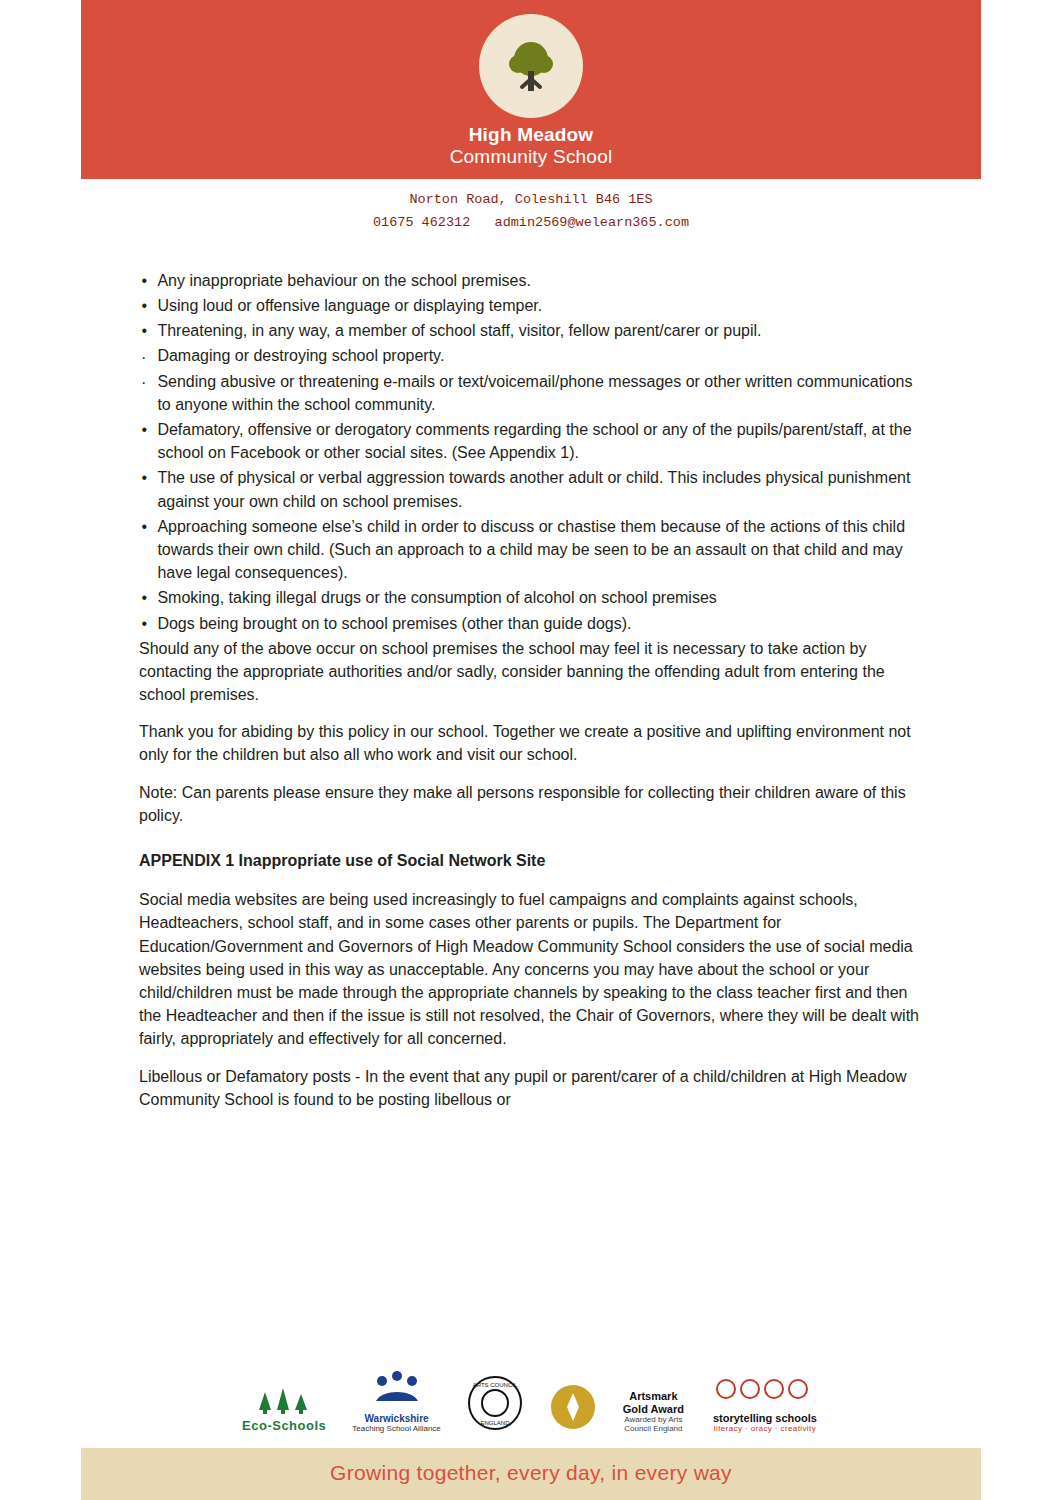High Meadow Community School
Norton Road, Coleshill B46 1ES
01675 462312 admin2569@welearn365.com
Any inappropriate behaviour on the school premises.
Using loud or offensive language or displaying temper.
Threatening, in any way, a member of school staff, visitor, fellow parent/carer or pupil.
Damaging or destroying school property.
Sending abusive or threatening e-mails or text/voicemail/phone messages or other written communications to anyone within the school community.
Defamatory, offensive or derogatory comments regarding the school or any of the pupils/parent/staff, at the school on Facebook or other social sites. (See Appendix 1).
The use of physical or verbal aggression towards another adult or child. This includes physical punishment against your own child on school premises.
Approaching someone else’s child in order to discuss or chastise them because of the actions of this child towards their own child. (Such an approach to a child may be seen to be an assault on that child and may have legal consequences).
Smoking, taking illegal drugs or the consumption of alcohol on school premises
Dogs being brought on to school premises (other than guide dogs).
Should any of the above occur on school premises the school may feel it is necessary to take action by contacting the appropriate authorities and/or sadly, consider banning the offending adult from entering the school premises.
Thank you for abiding by this policy in our school. Together we create a positive and uplifting environment not only for the children but also all who work and visit our school.
Note: Can parents please ensure they make all persons responsible for collecting their children aware of this policy.
APPENDIX 1 Inappropriate use of Social Network Site
Social media websites are being used increasingly to fuel campaigns and complaints against schools, Headteachers, school staff, and in some cases other parents or pupils. The Department for Education/Government and Governors of High Meadow Community School considers the use of social media websites being used in this way as unacceptable. Any concerns you may have about the school or your child/children must be made through the appropriate channels by speaking to the class teacher first and then the Headteacher and then if the issue is still not resolved, the Chair of Governors, where they will be dealt with fairly, appropriately and effectively for all concerned.
Libellous or Defamatory posts - In the event that any pupil or parent/carer of a child/children at High Meadow Community School is found to be posting libellous or
Eco-Schools
WarwickshireTeaching School Alliance
ARTS COUNCIL ENGLAND
Artsmark Gold Award Awarded by Arts Council England
storytelling schoolsliteracy · oracy · creativity
Growing together, every day, in every way